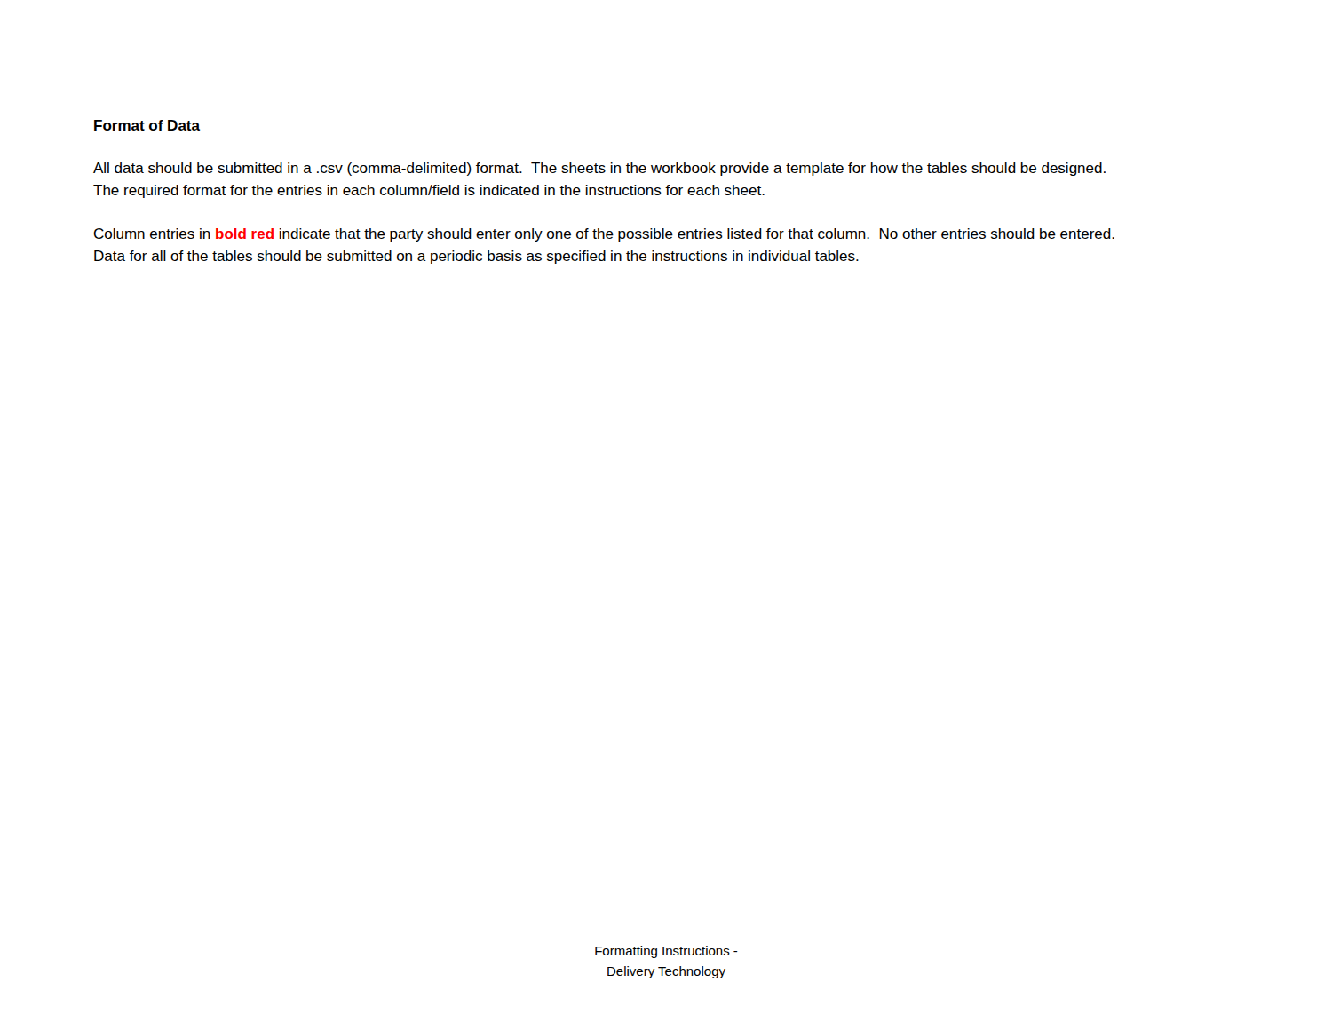Format of Data
All data should be submitted in a .csv (comma-delimited) format. The sheets in the workbook provide a template for how the tables should be designed.
The required format for the entries in each column/field is indicated in the instructions for each sheet.
Column entries in bold red indicate that the party should enter only one of the possible entries listed for that column. No other entries should be entered.
Data for all of the tables should be submitted on a periodic basis as specified in the instructions in individual tables.
Formatting Instructions -
Delivery Technology